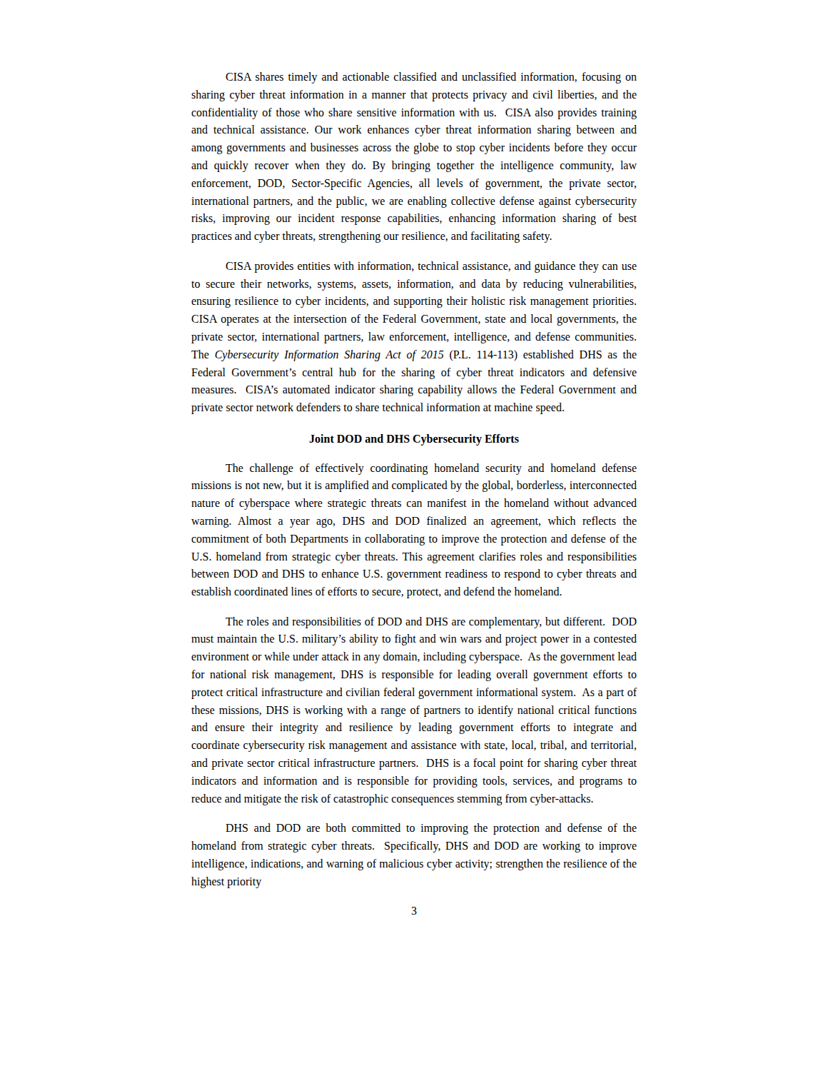CISA shares timely and actionable classified and unclassified information, focusing on sharing cyber threat information in a manner that protects privacy and civil liberties, and the confidentiality of those who share sensitive information with us. CISA also provides training and technical assistance. Our work enhances cyber threat information sharing between and among governments and businesses across the globe to stop cyber incidents before they occur and quickly recover when they do. By bringing together the intelligence community, law enforcement, DOD, Sector-Specific Agencies, all levels of government, the private sector, international partners, and the public, we are enabling collective defense against cybersecurity risks, improving our incident response capabilities, enhancing information sharing of best practices and cyber threats, strengthening our resilience, and facilitating safety.
CISA provides entities with information, technical assistance, and guidance they can use to secure their networks, systems, assets, information, and data by reducing vulnerabilities, ensuring resilience to cyber incidents, and supporting their holistic risk management priorities. CISA operates at the intersection of the Federal Government, state and local governments, the private sector, international partners, law enforcement, intelligence, and defense communities. The Cybersecurity Information Sharing Act of 2015 (P.L. 114-113) established DHS as the Federal Government’s central hub for the sharing of cyber threat indicators and defensive measures. CISA’s automated indicator sharing capability allows the Federal Government and private sector network defenders to share technical information at machine speed.
Joint DOD and DHS Cybersecurity Efforts
The challenge of effectively coordinating homeland security and homeland defense missions is not new, but it is amplified and complicated by the global, borderless, interconnected nature of cyberspace where strategic threats can manifest in the homeland without advanced warning. Almost a year ago, DHS and DOD finalized an agreement, which reflects the commitment of both Departments in collaborating to improve the protection and defense of the U.S. homeland from strategic cyber threats. This agreement clarifies roles and responsibilities between DOD and DHS to enhance U.S. government readiness to respond to cyber threats and establish coordinated lines of efforts to secure, protect, and defend the homeland.
The roles and responsibilities of DOD and DHS are complementary, but different. DOD must maintain the U.S. military’s ability to fight and win wars and project power in a contested environment or while under attack in any domain, including cyberspace. As the government lead for national risk management, DHS is responsible for leading overall government efforts to protect critical infrastructure and civilian federal government informational system. As a part of these missions, DHS is working with a range of partners to identify national critical functions and ensure their integrity and resilience by leading government efforts to integrate and coordinate cybersecurity risk management and assistance with state, local, tribal, and territorial, and private sector critical infrastructure partners. DHS is a focal point for sharing cyber threat indicators and information and is responsible for providing tools, services, and programs to reduce and mitigate the risk of catastrophic consequences stemming from cyber-attacks.
DHS and DOD are both committed to improving the protection and defense of the homeland from strategic cyber threats. Specifically, DHS and DOD are working to improve intelligence, indications, and warning of malicious cyber activity; strengthen the resilience of the highest priority
3